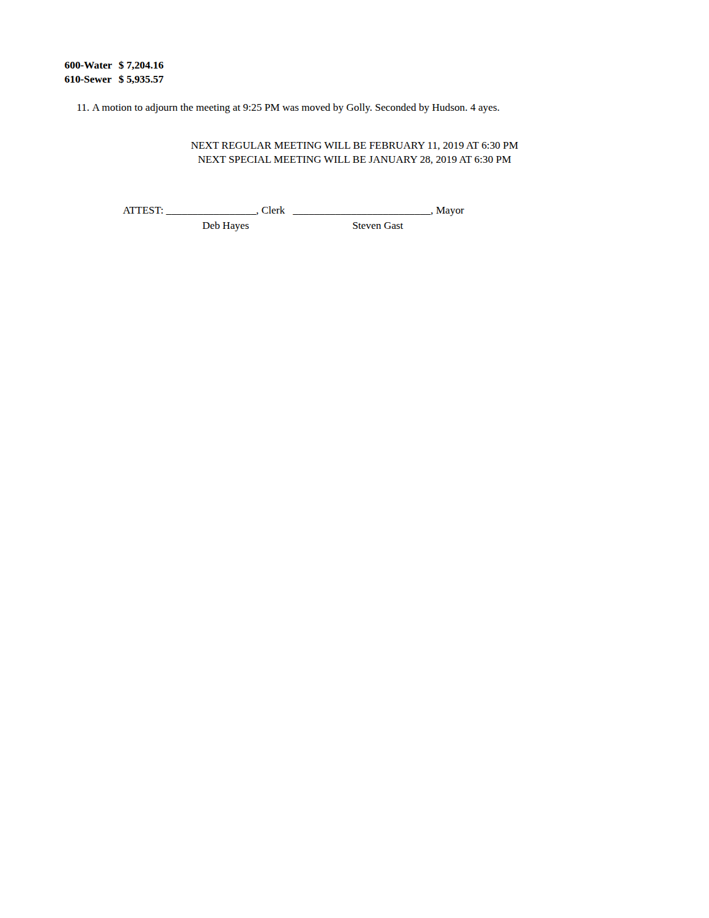| 600-Water | $ 7,204.16 |
| 610-Sewer | $ 5,935.57 |
A motion to adjourn the meeting at 9:25 PM was moved by Golly. Seconded by Hudson. 4 ayes.
NEXT REGULAR MEETING WILL BE FEBRUARY 11, 2019 AT 6:30 PM
NEXT SPECIAL MEETING WILL BE JANUARY 28, 2019 AT 6:30 PM
ATTEST: _________________, Clerk __________________________, Mayor
Deb Hayes Steven Gast